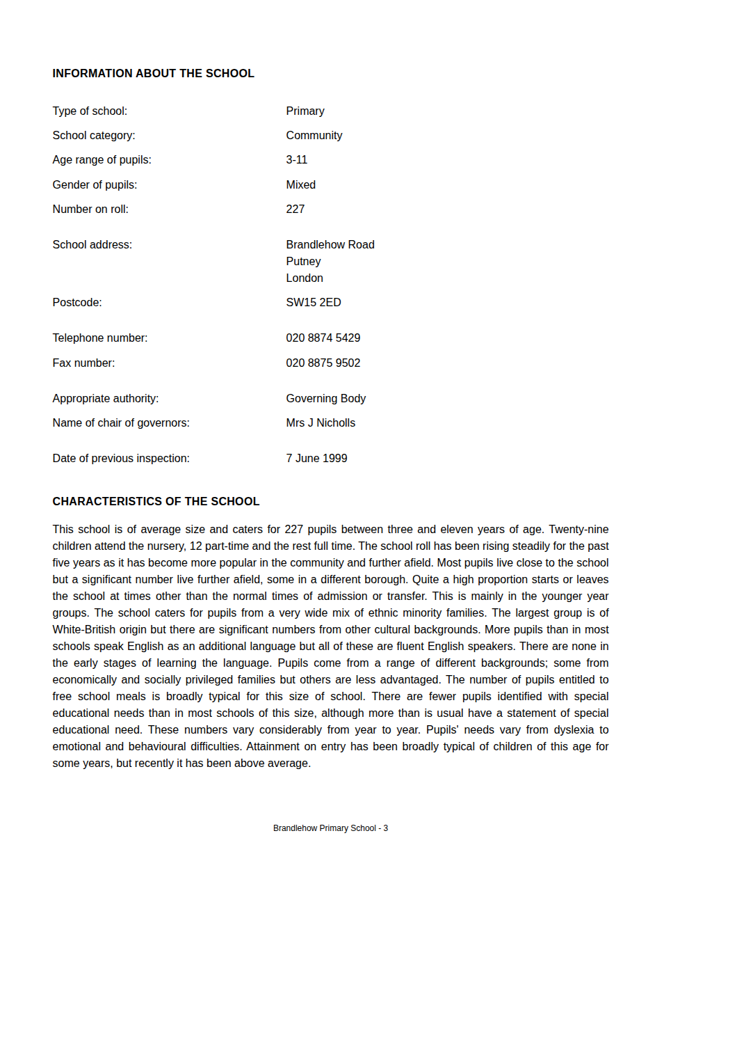Information about the school
| Type of school: | Primary |
| School category: | Community |
| Age range of pupils: | 3-11 |
| Gender of pupils: | Mixed |
| Number on roll: | 227 |
| School address: | Brandlehow Road Putney London |
| Postcode: | SW15 2ED |
| Telephone number: | 020 8874 5429 |
| Fax number: | 020 8875 9502 |
| Appropriate authority: | Governing Body |
| Name of chair of governors: | Mrs J Nicholls |
| Date of previous inspection: | 7 June 1999 |
Characteristics of the school
This school is of average size and caters for 227 pupils between three and eleven years of age. Twenty-nine children attend the nursery, 12 part-time and the rest full time. The school roll has been rising steadily for the past five years as it has become more popular in the community and further afield. Most pupils live close to the school but a significant number live further afield, some in a different borough. Quite a high proportion starts or leaves the school at times other than the normal times of admission or transfer. This is mainly in the younger year groups. The school caters for pupils from a very wide mix of ethnic minority families. The largest group is of White-British origin but there are significant numbers from other cultural backgrounds. More pupils than in most schools speak English as an additional language but all of these are fluent English speakers. There are none in the early stages of learning the language. Pupils come from a range of different backgrounds; some from economically and socially privileged families but others are less advantaged. The number of pupils entitled to free school meals is broadly typical for this size of school. There are fewer pupils identified with special educational needs than in most schools of this size, although more than is usual have a statement of special educational need. These numbers vary considerably from year to year. Pupils' needs vary from dyslexia to emotional and behavioural difficulties. Attainment on entry has been broadly typical of children of this age for some years, but recently it has been above average.
Brandlehow Primary School - 3